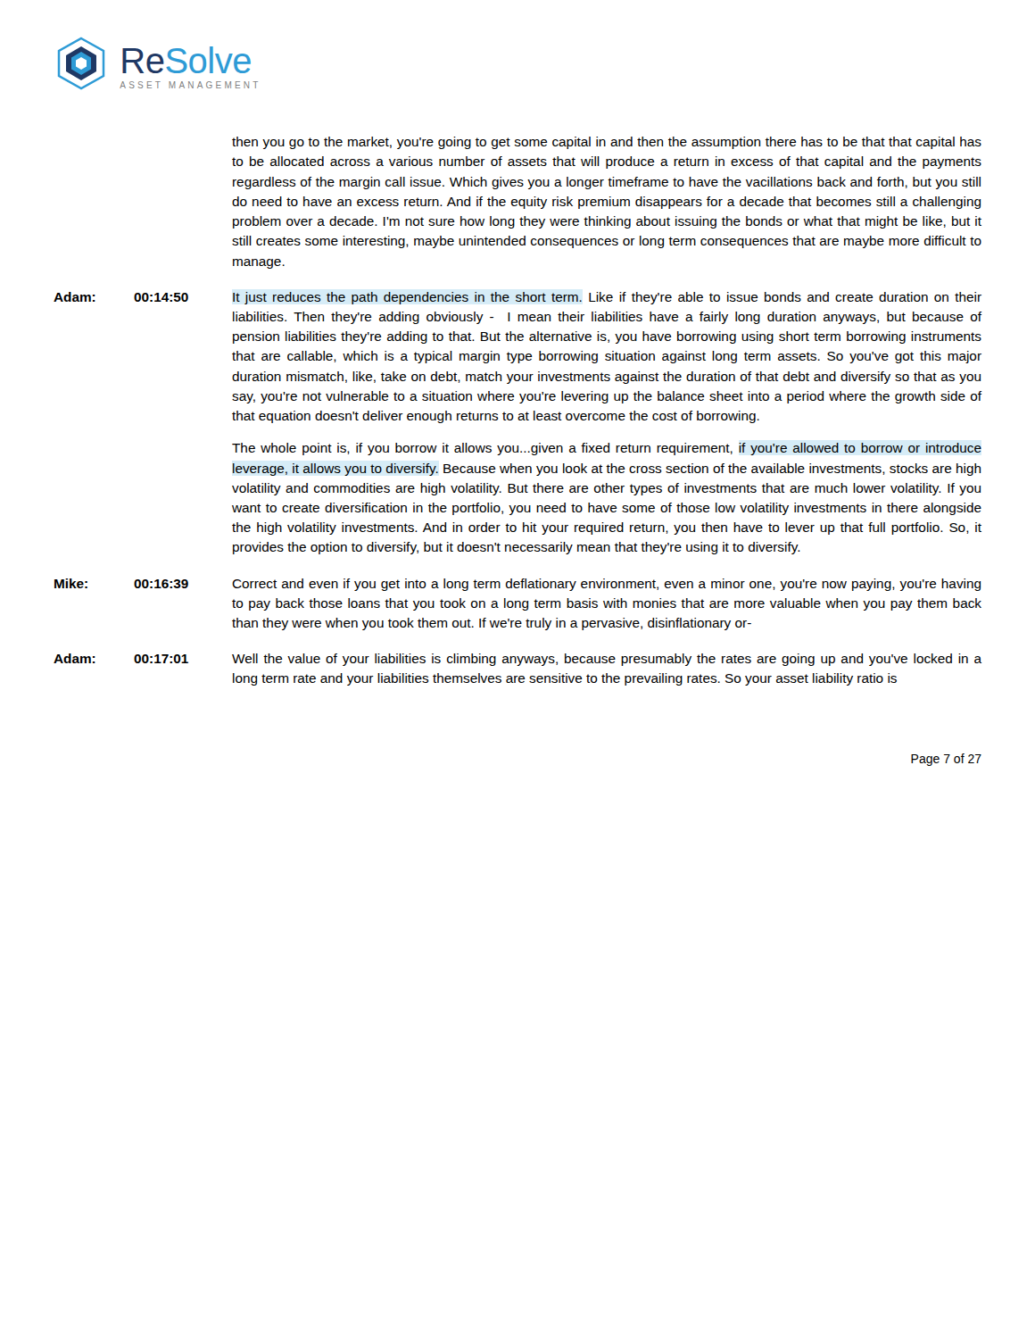Re Solve
ASSET MANAGEMENT
| | | then you go to the market, you're going to get some capital in and then the assumption there has to be that that capital has to be allocated across a various number of assets that will produce a return in excess of that capital and the payments regardless of the margin call issue. Which gives you a longer timeframe to have the vacillations back and forth, but you still do need to have an excess return. And if the equity risk premium disappears for a decade that becomes still a challenging problem over a decade. I'm not sure how long they were thinking about issuing the bonds or what that might be like, but it still creates some interesting, maybe unintended consequences or long term consequences that are maybe more difficult to manage. |
| Adam: | 00:14:50 | It just reduces the path dependencies in the short term. Like if they're able to issue bonds and create duration on their liabilities. Then they're adding obviously - I mean their liabilities have a fairly long duration anyways, but because of pension liabilities they're adding to that. But the alternative is, you have borrowing using short term borrowing instruments that are callable, which is a typical margin type borrowing situation against long term assets. So you've got this major duration mismatch, like, take on debt, match your investments against the duration of that debt and diversify so that as you say, you're not vulnerable to a situation where you're levering up the balance sheet into a period where the growth side of that equation doesn't deliver enough returns to at least overcome the cost of borrowing. The whole point is, if you borrow it allows you...given a fixed return requirement, if you're allowed to borrow or introduce leverage, it allows you to diversify. Because when you look at the cross section of the available investments, stocks are high volatility and commodities are high volatility. But there are other types of investments that are much lower volatility. If you want to create diversification in the portfolio, you need to have some of those low volatility investments in there alongside the high volatility investments. And in order to hit your required return, you then have to lever up that full portfolio. So, it provides the option to diversify, but it doesn't necessarily mean that they're using it to diversify. |
| Mike: | 00:16:39 | Correct and even if you get into a long term deflationary environment, even a minor one, you're now paying, you're having to pay back those loans that you took on a long term basis with monies that are more valuable when you pay them back than they were when you took them out. If we're truly in a pervasive, disinflationary or- |
| Adam: | 00:17:01 | Well the value of your liabilities is climbing anyways, because presumably the rates are going up and you've locked in a long term rate and your liabilities themselves are sensitive to the prevailing rates. So your asset liability ratio is |
Page 7 of 27